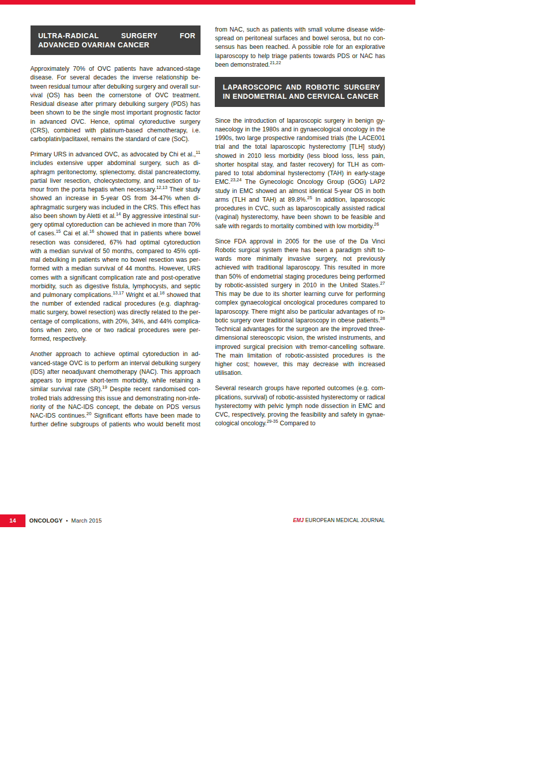Ultra-Radical Surgery for Advanced Ovarian Cancer
Approximately 70% of OVC patients have advanced-stage disease. For several decades the inverse relationship between residual tumour after debulking surgery and overall survival (OS) has been the cornerstone of OVC treatment. Residual disease after primary debulking surgery (PDS) has been shown to be the single most important prognostic factor in advanced OVC. Hence, optimal cytoreductive surgery (CRS), combined with platinum-based chemotherapy, i.e. carboplatin/paclitaxel, remains the standard of care (SoC).
Primary URS in advanced OVC, as advocated by Chi et al.,11 includes extensive upper abdominal surgery, such as diaphragm peritonectomy, splenectomy, distal pancreatectomy, partial liver resection, cholecystectomy, and resection of tumour from the porta hepatis when necessary.12,13 Their study showed an increase in 5-year OS from 34-47% when diaphragmatic surgery was included in the CRS. This effect has also been shown by Aletti et al.14 By aggressive intestinal surgery optimal cytoreduction can be achieved in more than 70% of cases.15 Cai et al.16 showed that in patients where bowel resection was considered, 67% had optimal cytoreduction with a median survival of 50 months, compared to 45% optimal debulking in patients where no bowel resection was performed with a median survival of 44 months. However, URS comes with a significant complication rate and post-operative morbidity, such as digestive fistula, lymphocysts, and septic and pulmonary complications.13,17 Wright et al.18 showed that the number of extended radical procedures (e.g. diaphragmatic surgery, bowel resection) was directly related to the percentage of complications, with 20%, 34%, and 44% complications when zero, one or two radical procedures were performed, respectively.
Another approach to achieve optimal cytoreduction in advanced-stage OVC is to perform an interval debulking surgery (IDS) after neoadjuvant chemotherapy (NAC). This approach appears to improve short-term morbidity, while retaining a similar survival rate (SR).19 Despite recent randomised controlled trials addressing this issue and demonstrating non-inferiority of the NAC-IDS concept, the debate on PDS versus NAC-IDS continues.20 Significant efforts have been made to further define subgroups of patients who would benefit most from NAC, such as patients with small volume disease widespread on peritoneal surfaces and bowel serosa, but no consensus has been reached. A possible role for an explorative laparoscopy to help triage patients towards PDS or NAC has been demonstrated.21,22
Laparoscopic and Robotic Surgery in Endometrial and Cervical Cancer
Since the introduction of laparoscopic surgery in benign gynaecology in the 1980s and in gynaecological oncology in the 1990s, two large prospective randomised trials (the LACE001 trial and the total laparoscopic hysterectomy [TLH] study) showed in 2010 less morbidity (less blood loss, less pain, shorter hospital stay, and faster recovery) for TLH as compared to total abdominal hysterectomy (TAH) in early-stage EMC.23,24 The Gynecologic Oncology Group (GOG) LAP2 study in EMC showed an almost identical 5-year OS in both arms (TLH and TAH) at 89.8%.25 In addition, laparoscopic procedures in CVC, such as laparoscopically assisted radical (vaginal) hysterectomy, have been shown to be feasible and safe with regards to mortality combined with low morbidity.26
Since FDA approval in 2005 for the use of the Da Vinci Robotic surgical system there has been a paradigm shift towards more minimally invasive surgery, not previously achieved with traditional laparoscopy. This resulted in more than 50% of endometrial staging procedures being performed by robotic-assisted surgery in 2010 in the United States.27 This may be due to its shorter learning curve for performing complex gynaecological oncological procedures compared to laparoscopy. There might also be particular advantages of robotic surgery over traditional laparoscopy in obese patients.28 Technical advantages for the surgeon are the improved three-dimensional stereoscopic vision, the wristed instruments, and improved surgical precision with tremor-cancelling software. The main limitation of robotic-assisted procedures is the higher cost; however, this may decrease with increased utilisation.
Several research groups have reported outcomes (e.g. complications, survival) of robotic-assisted hysterectomy or radical hysterectomy with pelvic lymph node dissection in EMC and CVC, respectively, proving the feasibility and safety in gynaecological oncology.29-35 Compared to
14
ONCOLOGY • March 2015
EMJ EUROPEAN MEDICAL JOURNAL